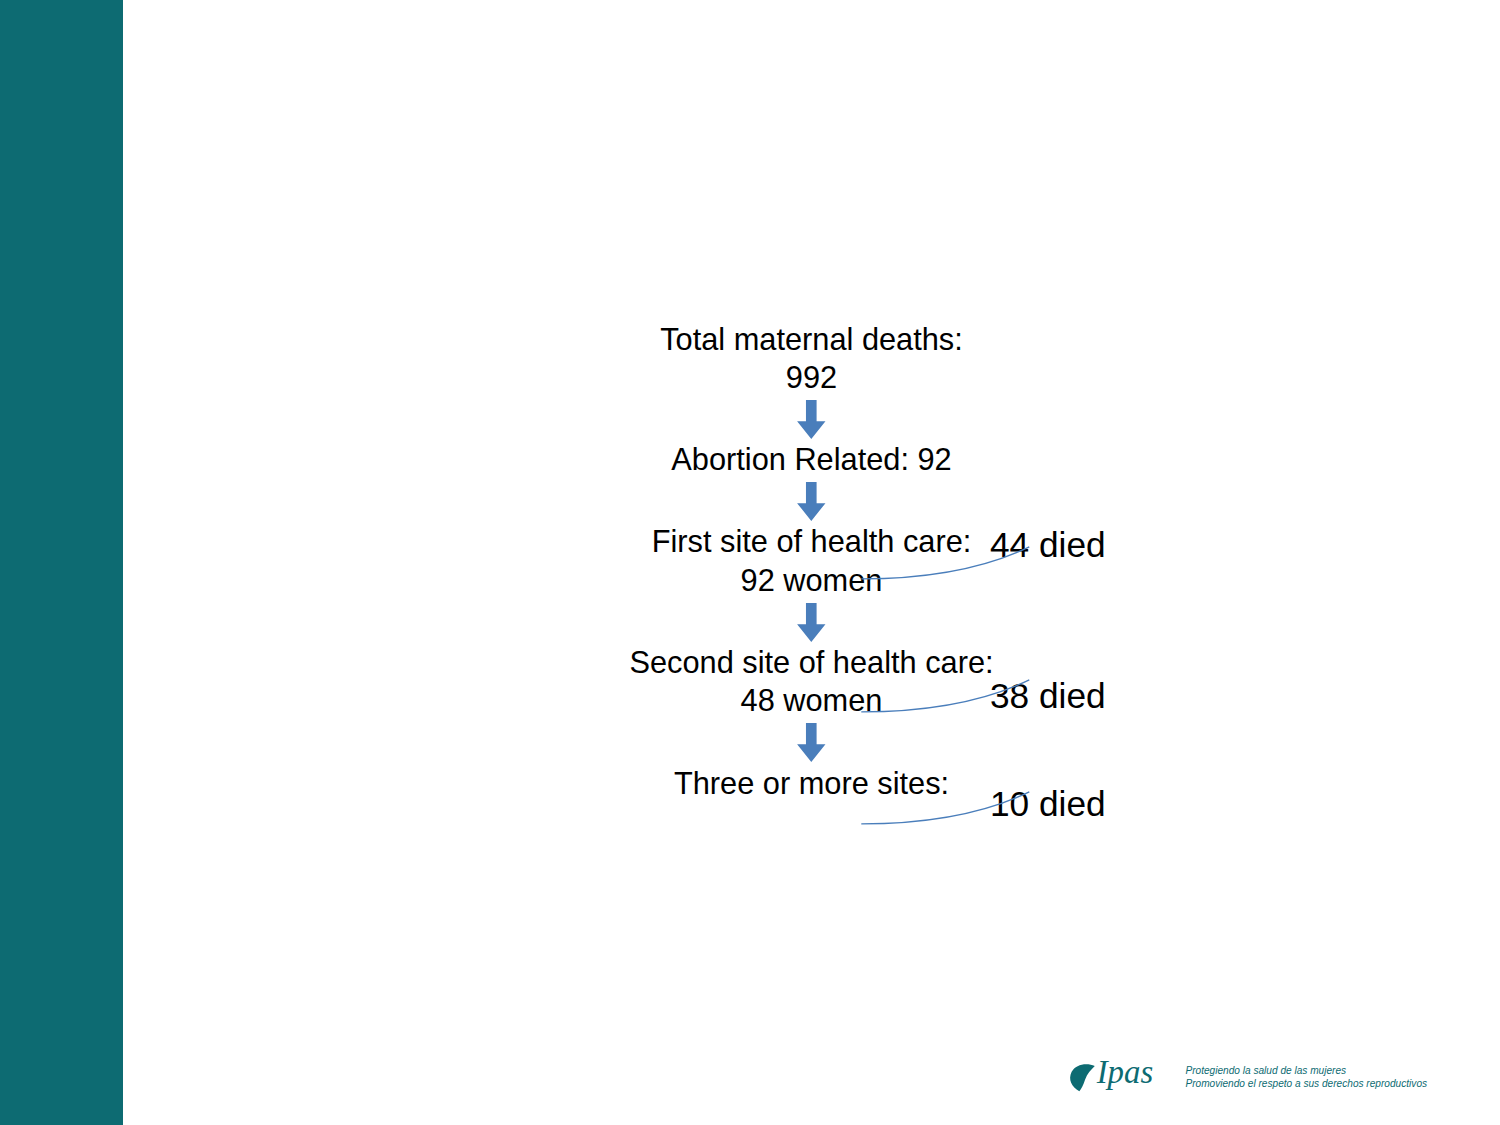Total maternal deaths: 992
Abortion Related: 92
First site of health care: 92 women
44 died
Second site of health care: 48 women
38 died
Three or more sites:
10 died
Ipas Protegiendo la salud de las mujeres Promoviendo el respeto a sus derechos reproductivos